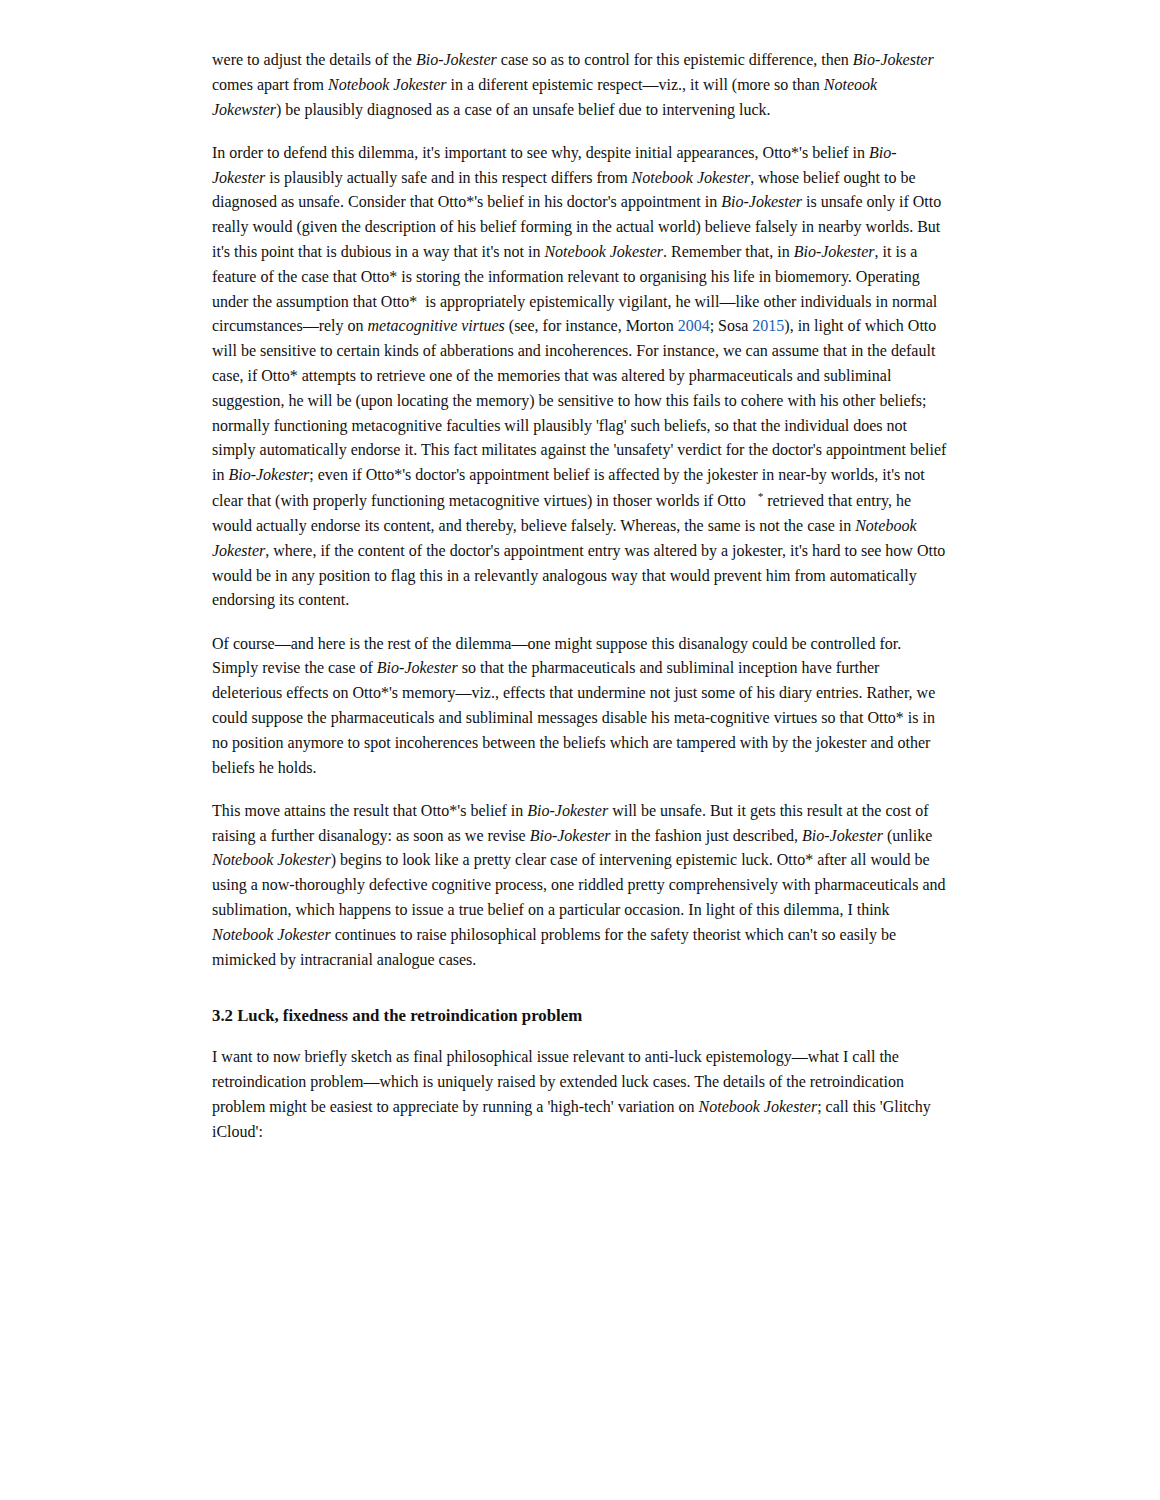were to adjust the details of the Bio-Jokester case so as to control for this epistemic difference, then Bio-Jokester comes apart from Notebook Jokester in a diferent epistemic respect—viz., it will (more so than Noteook Jokewster) be plausibly diagnosed as a case of an unsafe belief due to intervening luck.
In order to defend this dilemma, it's important to see why, despite initial appearances, Otto*'s belief in Bio-Jokester is plausibly actually safe and in this respect differs from Notebook Jokester, whose belief ought to be diagnosed as unsafe. Consider that Otto*'s belief in his doctor's appointment in Bio-Jokester is unsafe only if Otto really would (given the description of his belief forming in the actual world) believe falsely in nearby worlds. But it's this point that is dubious in a way that it's not in Notebook Jokester. Remember that, in Bio-Jokester, it is a feature of the case that Otto* is storing the information relevant to organising his life in biomemory. Operating under the assumption that Otto* is appropriately epistemically vigilant, he will—like other individuals in normal circumstances—rely on metacognitive virtues (see, for instance, Morton 2004; Sosa 2015), in light of which Otto will be sensitive to certain kinds of abberations and incoherences. For instance, we can assume that in the default case, if Otto* attempts to retrieve one of the memories that was altered by pharmaceuticals and subliminal suggestion, he will be (upon locating the memory) be sensitive to how this fails to cohere with his other beliefs; normally functioning metacognitive faculties will plausibly 'flag' such beliefs, so that the individual does not simply automatically endorse it. This fact militates against the 'unsafety' verdict for the doctor's appointment belief in Bio-Jokester; even if Otto*'s doctor's appointment belief is affected by the jokester in near-by worlds, it's not clear that (with properly functioning metacognitive virtues) in thoser worlds if Otto * retrieved that entry, he would actually endorse its content, and thereby, believe falsely. Whereas, the same is not the case in Notebook Jokester, where, if the content of the doctor's appointment entry was altered by a jokester, it's hard to see how Otto would be in any position to flag this in a relevantly analogous way that would prevent him from automatically endorsing its content.
Of course—and here is the rest of the dilemma—one might suppose this disanalogy could be controlled for. Simply revise the case of Bio-Jokester so that the pharmaceuticals and subliminal inception have further deleterious effects on Otto*'s memory—viz., effects that undermine not just some of his diary entries. Rather, we could suppose the pharmaceuticals and subliminal messages disable his meta-cognitive virtues so that Otto* is in no position anymore to spot incoherences between the beliefs which are tampered with by the jokester and other beliefs he holds.
This move attains the result that Otto*'s belief in Bio-Jokester will be unsafe. But it gets this result at the cost of raising a further disanalogy: as soon as we revise Bio-Jokester in the fashion just described, Bio-Jokester (unlike Notebook Jokester) begins to look like a pretty clear case of intervening epistemic luck. Otto* after all would be using a now-thoroughly defective cognitive process, one riddled pretty comprehensively with pharmaceuticals and sublimation, which happens to issue a true belief on a particular occasion. In light of this dilemma, I think Notebook Jokester continues to raise philosophical problems for the safety theorist which can't so easily be mimicked by intracranial analogue cases.
3.2 Luck, fixedness and the retroindication problem
I want to now briefly sketch as final philosophical issue relevant to anti-luck epistemology—what I call the retroindication problem—which is uniquely raised by extended luck cases. The details of the retroindication problem might be easiest to appreciate by running a 'high-tech' variation on Notebook Jokester; call this 'Glitchy iCloud':